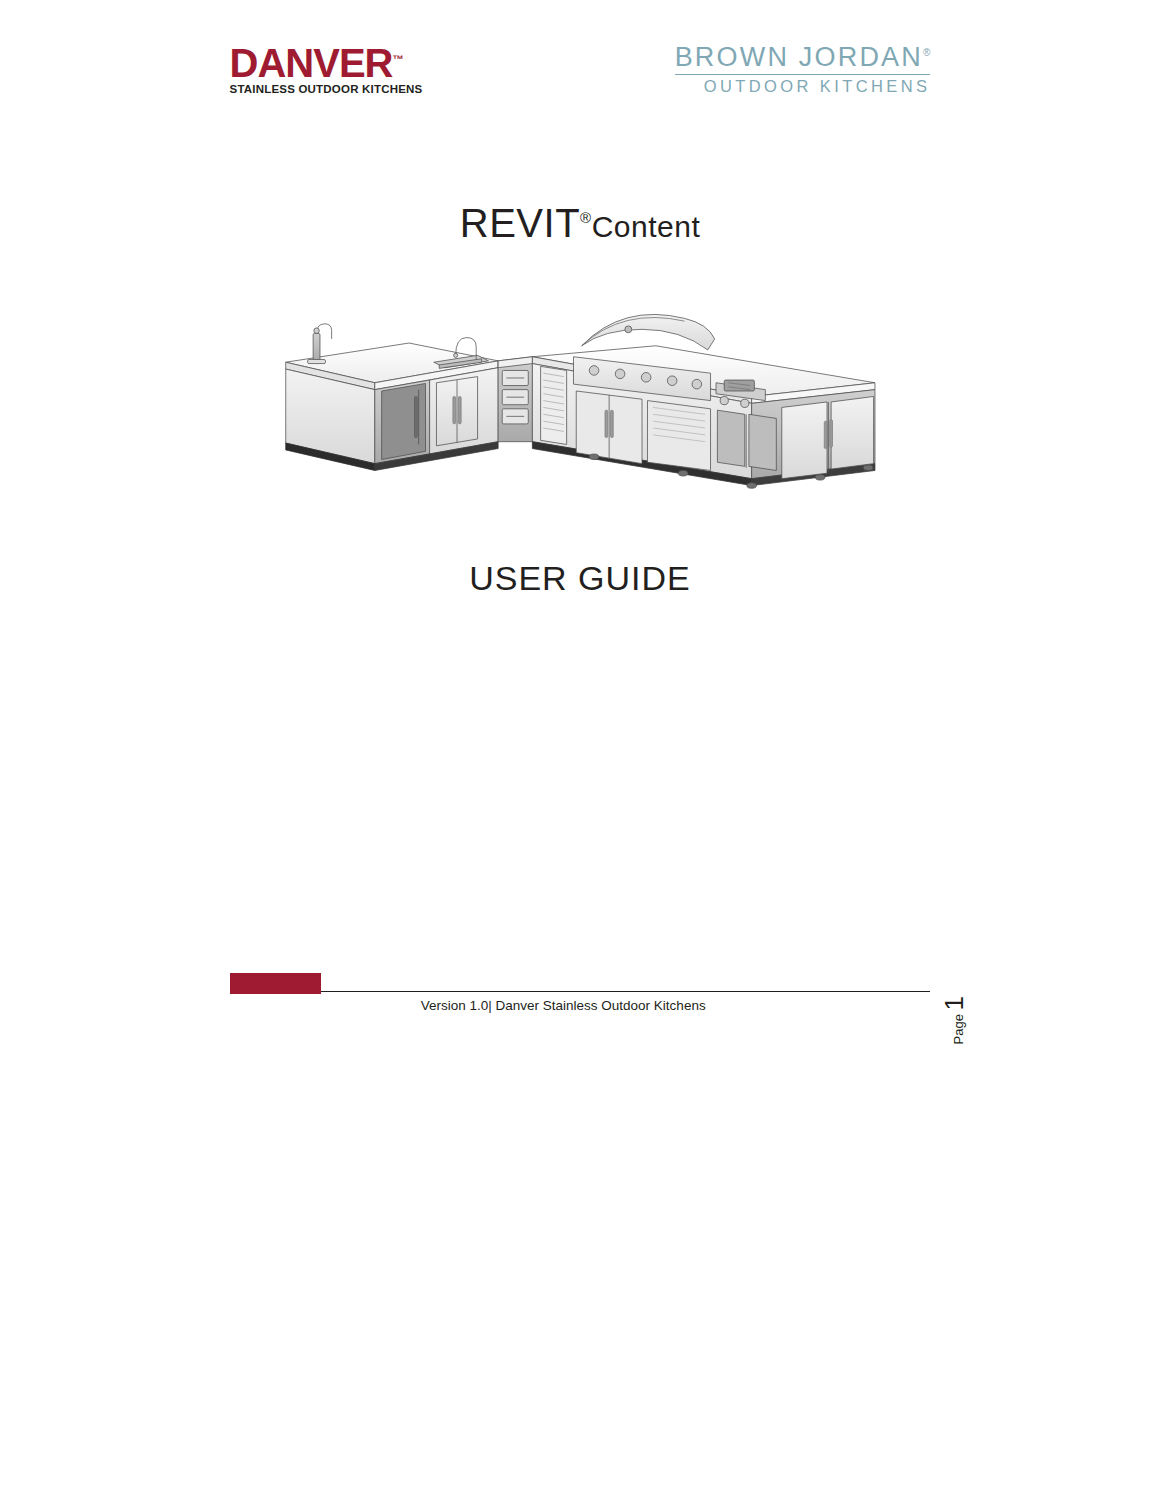DANVER™
STAINLESS OUTDOOR KITCHENS
BROWN JORDAN®
OUTDOOR KITCHENS
REVIT®Content
USER GUIDE
Page 1
Version 1.0| Danver Stainless Outdoor Kitchens